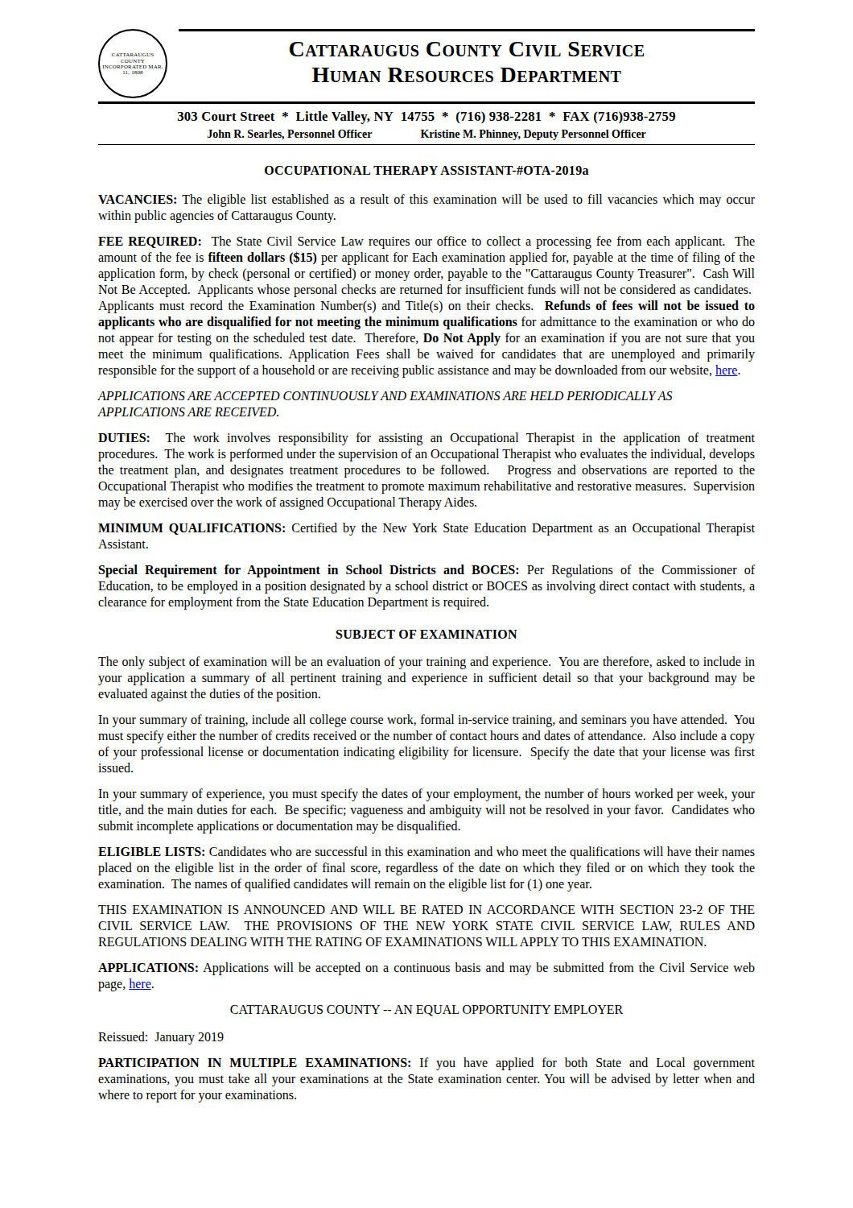CATTARAUGUS COUNTY
INCORPORATED MAR. 11, 1808
Cattaraugus County Civil Service
Human Resources Department
303 Court Street * Little Valley, NY 14755 * (716) 938-2281 * FAX (716)938-2759
John R. Searles, Personnel Officer Kristine M. Phinney, Deputy Personnel Officer
OCCUPATIONAL THERAPY ASSISTANT-#OTA-2019a
VACANCIES: The eligible list established as a result of this examination will be used to fill vacancies which may occur within public agencies of Cattaraugus County.
FEE REQUIRED: The State Civil Service Law requires our office to collect a processing fee from each applicant. The amount of the fee is fifteen dollars ($15) per applicant for Each examination applied for, payable at the time of filing of the application form, by check (personal or certified) or money order, payable to the "Cattaraugus County Treasurer". Cash Will Not Be Accepted. Applicants whose personal checks are returned for insufficient funds will not be considered as candidates. Applicants must record the Examination Number(s) and Title(s) on their checks. Refunds of fees will not be issued to applicants who are disqualified for not meeting the minimum qualifications for admittance to the examination or who do not appear for testing on the scheduled test date. Therefore, Do Not Apply for an examination if you are not sure that you meet the minimum qualifications. Application Fees shall be waived for candidates that are unemployed and primarily responsible for the support of a household or are receiving public assistance and may be downloaded from our website, here.
APPLICATIONS ARE ACCEPTED CONTINUOUSLY AND EXAMINATIONS ARE HELD PERIODICALLY AS APPLICATIONS ARE RECEIVED.
DUTIES: The work involves responsibility for assisting an Occupational Therapist in the application of treatment procedures. The work is performed under the supervision of an Occupational Therapist who evaluates the individual, develops the treatment plan, and designates treatment procedures to be followed. Progress and observations are reported to the Occupational Therapist who modifies the treatment to promote maximum rehabilitative and restorative measures. Supervision may be exercised over the work of assigned Occupational Therapy Aides.
MINIMUM QUALIFICATIONS: Certified by the New York State Education Department as an Occupational Therapist Assistant.
Special Requirement for Appointment in School Districts and BOCES: Per Regulations of the Commissioner of Education, to be employed in a position designated by a school district or BOCES as involving direct contact with students, a clearance for employment from the State Education Department is required.
SUBJECT OF EXAMINATION
The only subject of examination will be an evaluation of your training and experience. You are therefore, asked to include in your application a summary of all pertinent training and experience in sufficient detail so that your background may be evaluated against the duties of the position.
In your summary of training, include all college course work, formal in-service training, and seminars you have attended. You must specify either the number of credits received or the number of contact hours and dates of attendance. Also include a copy of your professional license or documentation indicating eligibility for licensure. Specify the date that your license was first issued.
In your summary of experience, you must specify the dates of your employment, the number of hours worked per week, your title, and the main duties for each. Be specific; vagueness and ambiguity will not be resolved in your favor. Candidates who submit incomplete applications or documentation may be disqualified.
ELIGIBLE LISTS: Candidates who are successful in this examination and who meet the qualifications will have their names placed on the eligible list in the order of final score, regardless of the date on which they filed or on which they took the examination. The names of qualified candidates will remain on the eligible list for (1) one year.
THIS EXAMINATION IS ANNOUNCED AND WILL BE RATED IN ACCORDANCE WITH SECTION 23-2 OF THE CIVIL SERVICE LAW. THE PROVISIONS OF THE NEW YORK STATE CIVIL SERVICE LAW, RULES AND REGULATIONS DEALING WITH THE RATING OF EXAMINATIONS WILL APPLY TO THIS EXAMINATION.
APPLICATIONS: Applications will be accepted on a continuous basis and may be submitted from the Civil Service web page, here.
CATTARAUGUS COUNTY -- AN EQUAL OPPORTUNITY EMPLOYER
Reissued: January 2019
PARTICIPATION IN MULTIPLE EXAMINATIONS: If you have applied for both State and Local government examinations, you must take all your examinations at the State examination center. You will be advised by letter when and where to report for your examinations.